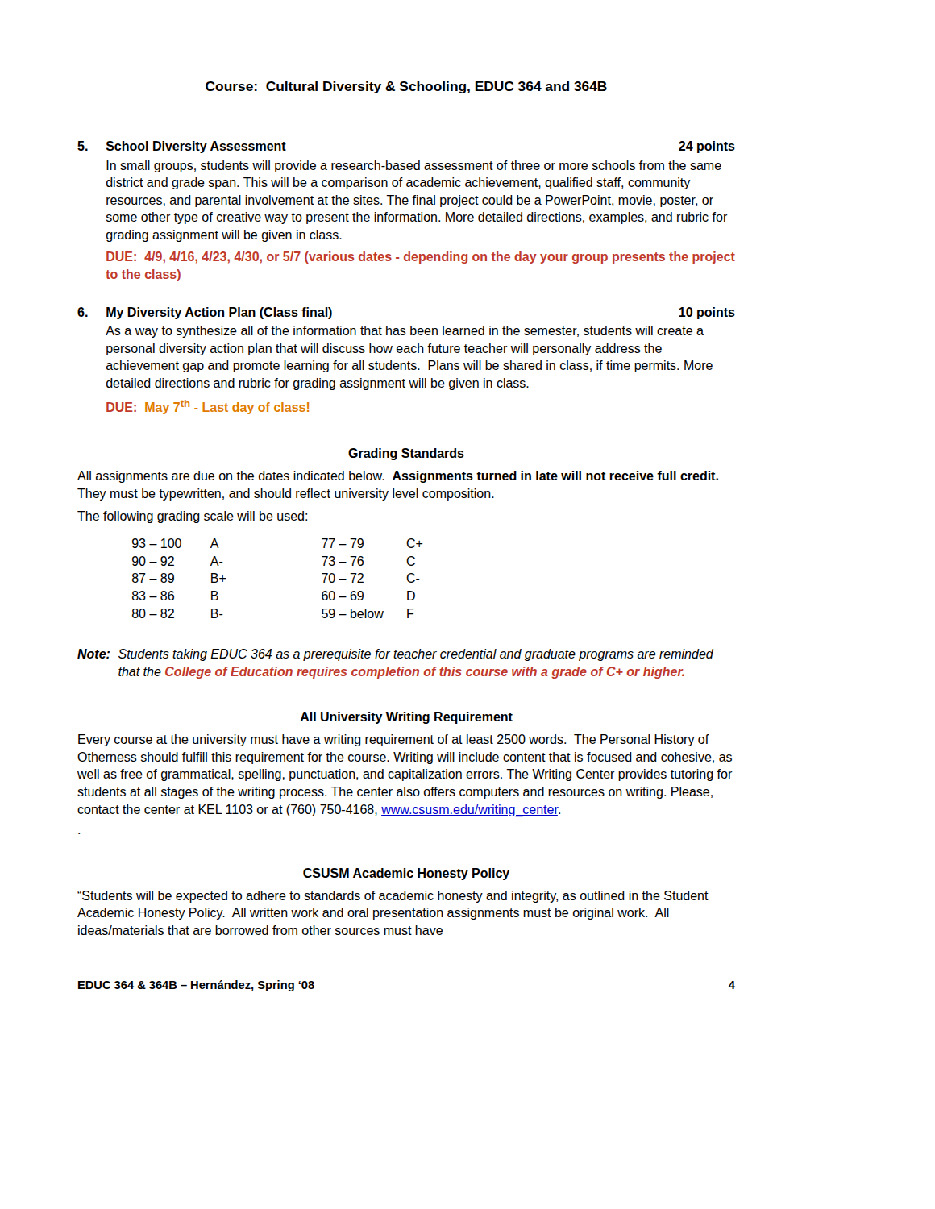Course: Cultural Diversity & Schooling, EDUC 364 and 364B
5. School Diversity Assessment 24 points
In small groups, students will provide a research-based assessment of three or more schools from the same district and grade span. This will be a comparison of academic achievement, qualified staff, community resources, and parental involvement at the sites. The final project could be a PowerPoint, movie, poster, or some other type of creative way to present the information. More detailed directions, examples, and rubric for grading assignment will be given in class.
DUE: 4/9, 4/16, 4/23, 4/30, or 5/7 (various dates - depending on the day your group presents the project to the class)
6. My Diversity Action Plan (Class final) 10 points
As a way to synthesize all of the information that has been learned in the semester, students will create a personal diversity action plan that will discuss how each future teacher will personally address the achievement gap and promote learning for all students. Plans will be shared in class, if time permits. More detailed directions and rubric for grading assignment will be given in class.
DUE: May 7th - Last day of class!
Grading Standards
All assignments are due on the dates indicated below. Assignments turned in late will not receive full credit. They must be typewritten, and should reflect university level composition.
The following grading scale will be used:
| 93 – 100 | A | 77 – 79 | C+ |
| 90 – 92 | A- | 73 – 76 | C |
| 87 – 89 | B+ | 70 – 72 | C- |
| 83 – 86 | B | 60 – 69 | D |
| 80 – 82 | B- | 59 – below | F |
Note: Students taking EDUC 364 as a prerequisite for teacher credential and graduate programs are reminded that the College of Education requires completion of this course with a grade of C+ or higher.
All University Writing Requirement
Every course at the university must have a writing requirement of at least 2500 words. The Personal History of Otherness should fulfill this requirement for the course. Writing will include content that is focused and cohesive, as well as free of grammatical, spelling, punctuation, and capitalization errors. The Writing Center provides tutoring for students at all stages of the writing process. The center also offers computers and resources on writing. Please, contact the center at KEL 1103 or at (760) 750-4168, www.csusm.edu/writing_center.
.
CSUSM Academic Honesty Policy
“Students will be expected to adhere to standards of academic honesty and integrity, as outlined in the Student Academic Honesty Policy. All written work and oral presentation assignments must be original work. All ideas/materials that are borrowed from other sources must have
EDUC 364 & 364B – Hernández, Spring ‘08 4